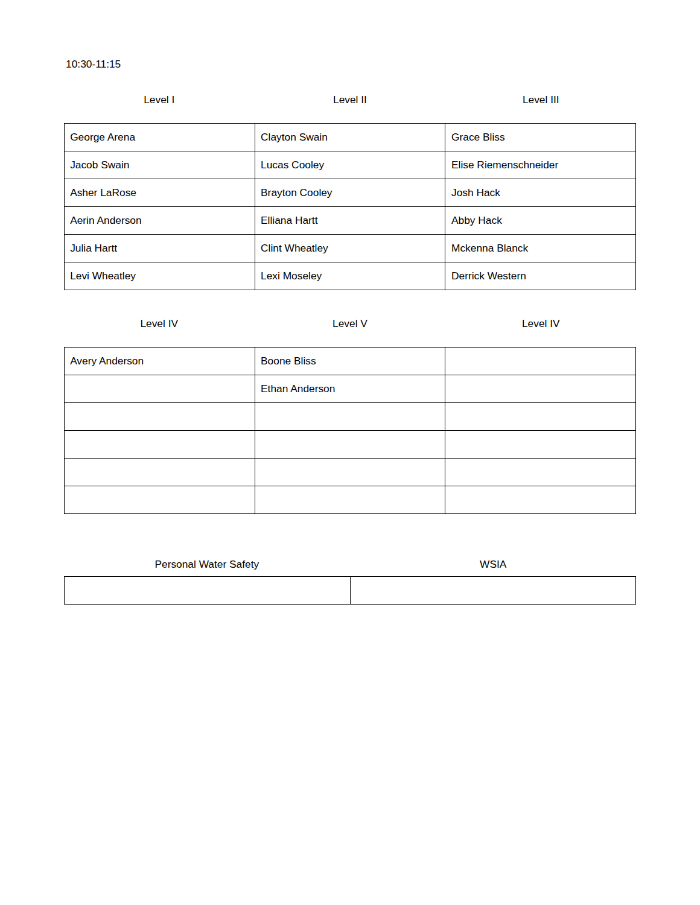10:30-11:15
Level I Level II Level III
| George Arena | Clayton Swain | Grace Bliss |
| Jacob Swain | Lucas Cooley | Elise Riemenschneider |
| Asher LaRose | Brayton Cooley | Josh Hack |
| Aerin Anderson | Elliana Hartt | Abby Hack |
| Julia Hartt | Clint Wheatley | Mckenna Blanck |
| Levi Wheatley | Lexi Moseley | Derrick Western |
Level IV Level V Level IV
| Avery Anderson | Boone Bliss | |
| | Ethan Anderson | |
Personal Water Safety WSIA